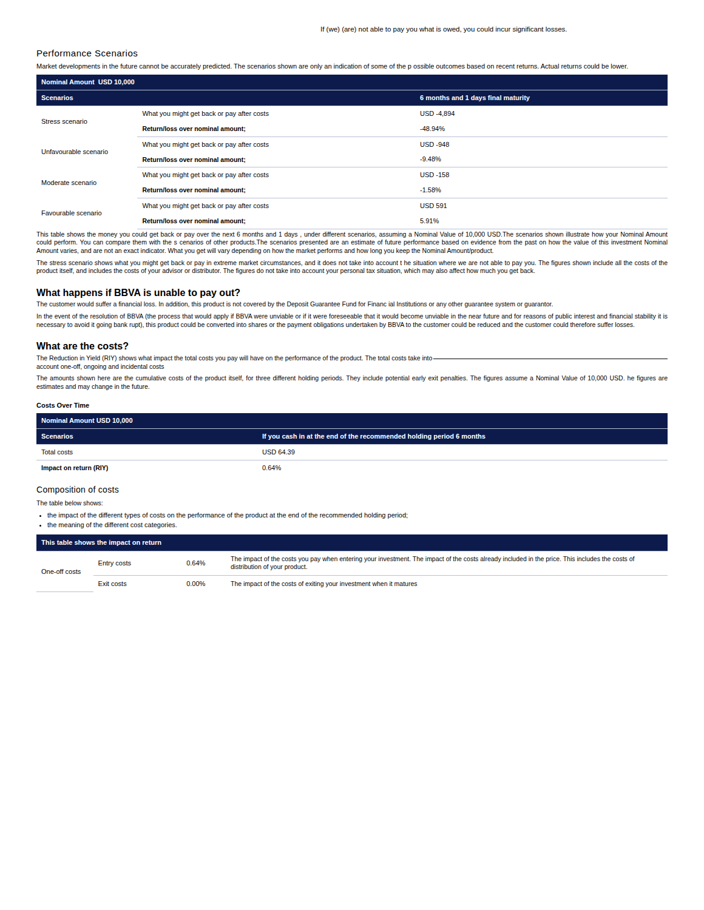If (we) (are) not able to pay you what is owed, you could incur significant losses.
Performance Scenarios
Market developments in the future cannot be accurately predicted. The scenarios shown are only an indication of some of the p ossible outcomes based on recent returns. Actual returns could be lower.
| Nominal Amount USD 10,000 |
| Scenarios | 6 months and 1 days final maturity |
| Stress scenario | What you might get back or pay after costs | USD -4,894 |
| Return/loss over nominal amount; | -48.94% |
| Unfavourable scenario | What you might get back or pay after costs | USD -948 |
| Return/loss over nominal amount; | -9.48% |
| Moderate scenario | What you might get back or pay after costs | USD -158 |
| Return/loss over nominal amount; | -1.58% |
| Favourable scenario | What you might get back or pay after costs | USD 591 |
| Return/loss over nominal amount; | 5.91% |
This table shows the money you could get back or pay over the next 6 months and 1 days , under different scenarios, assuming a Nominal Value of 10,000 USD.The scenarios shown illustrate how your Nominal Amount could perform. You can compare them with the s cenarios of other products.The scenarios presented are an estimate of future performance based on evidence from the past on how the value of this investment Nominal Amount varies, and are not an exact indicator. What you get will vary depending on how the market performs and how long you keep the Nominal Amount/product.
The stress scenario shows what you might get back or pay in extreme market circumstances, and it does not take into account t he situation where we are not able to pay you. The figures shown include all the costs of the product itself, and includes the costs of your advisor or distributor. The figures do not take into account your personal tax situation, which may also affect how much you get back.
What happens if BBVA is unable to pay out?
The customer would suffer a financial loss. In addition, this product is not covered by the Deposit Guarantee Fund for Financ ial Institutions or any other guarantee system or guarantor.
In the event of the resolution of BBVA (the process that would apply if BBVA were unviable or if it were foreseeable that it would become unviable in the near future and for reasons of public interest and financial stability it is necessary to avoid it going bank rupt), this product could be converted into shares or the payment obligations undertaken by BBVA to the customer could be reduced and the customer could therefore suffer losses.
What are the costs?
The Reduction in Yield (RIY) shows what impact the total costs you pay will have on the performance of the product. The total costs take into account one-off, ongoing and incidental costs
The amounts shown here are the cumulative costs of the product itself, for three different holding periods. They include potential early exit penalties. The figures assume a Nominal Value of 10,000 USD. he figures are estimates and may change in the future.
Costs Over Time
| Nominal Amount USD 10,000 |
| Scenarios | If you cash in at the end of the recommended holding period 6 months |
| Total costs | USD 64.39 |
| Impact on return (RIY) | 0.64% |
Composition of costs
The table below shows:
the impact of the different types of costs on the performance of the product at the end of the recommended holding period;
the meaning of the different cost categories.
| This table shows the impact on return |
| One-off costs | Entry costs | 0.64% | The impact of the costs you pay when entering your investment. The impact of the costs already included in the price. This includes the costs of distribution of your product. |
| Exit costs | 0.00% | The impact of the costs of exiting your investment when it matures |